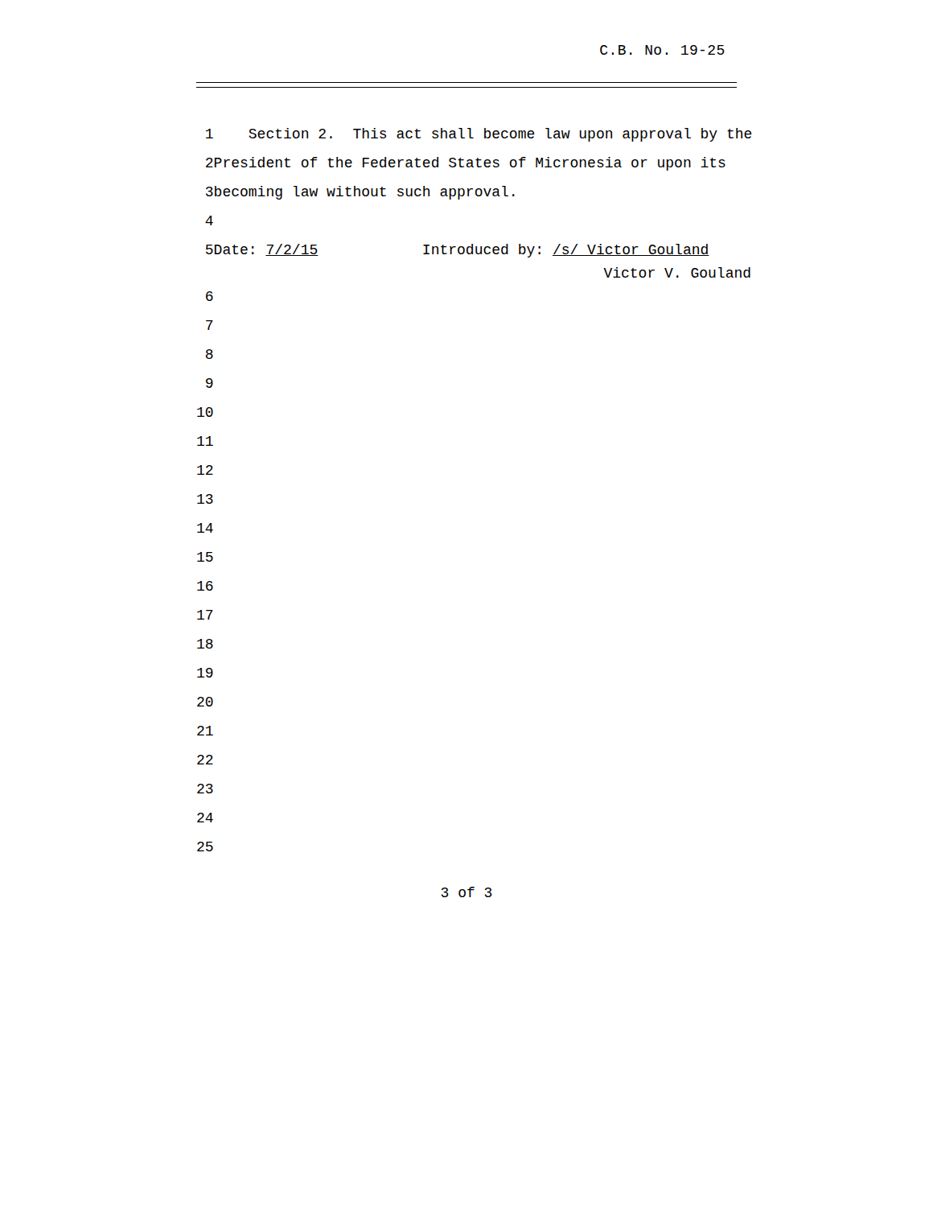C.B. No. 19-25
| 1 | Section 2. This act shall become law upon approval by the |
| 2 | President of the Federated States of Micronesia or upon its |
| 3 | becoming law without such approval. |
| 4 | |
| 5 | Date: 7/2/15 Introduced by: /s/ Victor Gouland Victor V. Gouland |
| 6 | |
| 7 | |
| 8 | |
| 9 | |
| 10 | |
| 11 | |
| 12 | |
| 13 | |
| 14 | |
| 15 | |
| 16 | |
| 17 | |
| 18 | |
| 19 | |
| 20 | |
| 21 | |
| 22 | |
| 23 | |
| 24 | |
| 25 | |
3 of 3